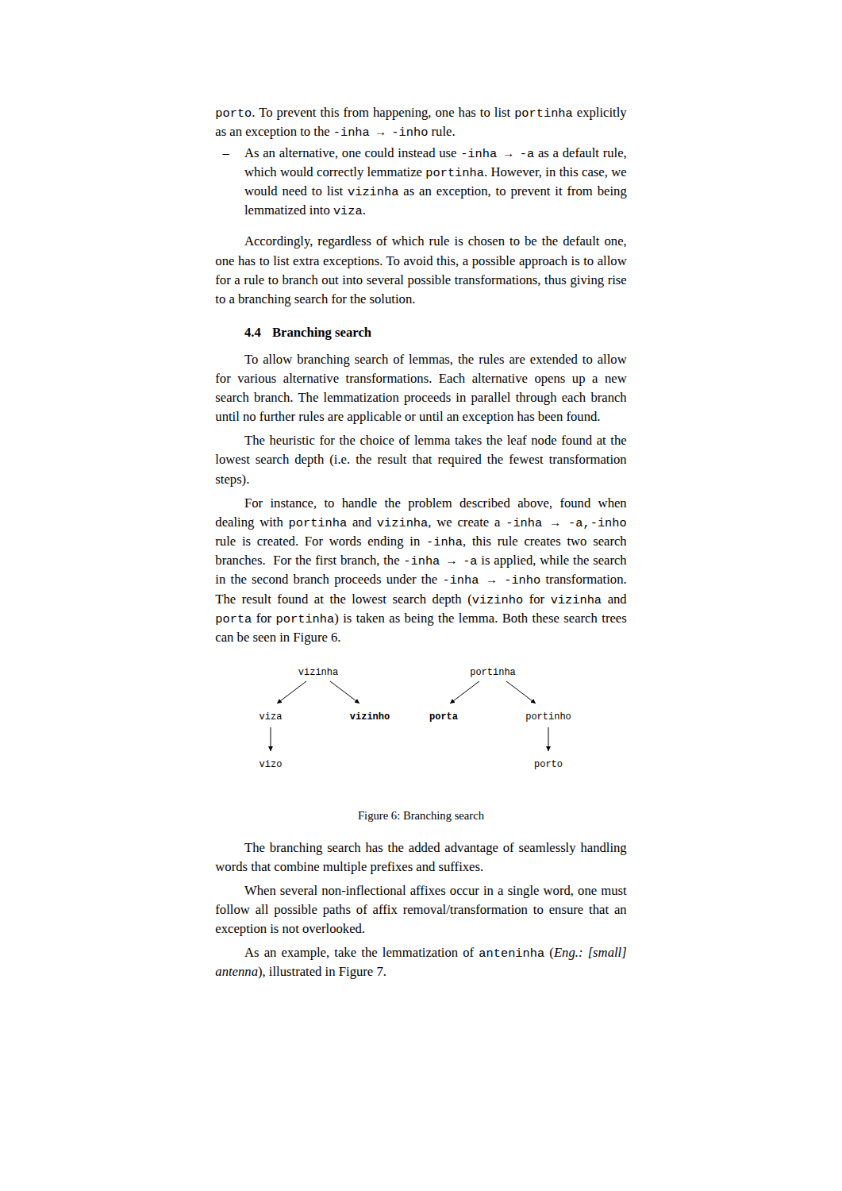porto. To prevent this from happening, one has to list portinha explicitly as an exception to the -inha → -inho rule.
–As an alternative, one could instead use -inha → -a as a default rule, which would correctly lemmatize portinha. However, in this case, we would need to list vizinha as an exception, to prevent it from being lemmatized into viza.
Accordingly, regardless of which rule is chosen to be the default one, one has to list extra exceptions. To avoid this, a possible approach is to allow for a rule to branch out into several possible transformations, thus giving rise to a branching search for the solution.
4.4 Branching search
To allow branching search of lemmas, the rules are extended to allow for various alternative transformations. Each alternative opens up a new search branch. The lemmatization proceeds in parallel through each branch until no further rules are applicable or until an exception has been found.
The heuristic for the choice of lemma takes the leaf node found at the lowest search depth (i.e. the result that required the fewest transformation steps).
For instance, to handle the problem described above, found when dealing with portinha and vizinha, we create a -inha → -a,-inho rule is created. For words ending in -inha, this rule creates two search branches. For the first branch, the -inha → -a is applied, while the search in the second branch proceeds under the -inha → -inho transformation. The result found at the lowest search depth (vizinho for vizinha and porta for portinha) is taken as being the lemma. Both these search trees can be seen in Figure 6.
vizinha viza vizinho vizo portinha porta portinho porto
Figure 6: Branching search
The branching search has the added advantage of seamlessly handling words that combine multiple prefixes and suffixes.
When several non-inflectional affixes occur in a single word, one must follow all possible paths of affix removal/transformation to ensure that an exception is not overlooked.
As an example, take the lemmatization of anteninha (Eng.: [small] antenna), illustrated in Figure 7.